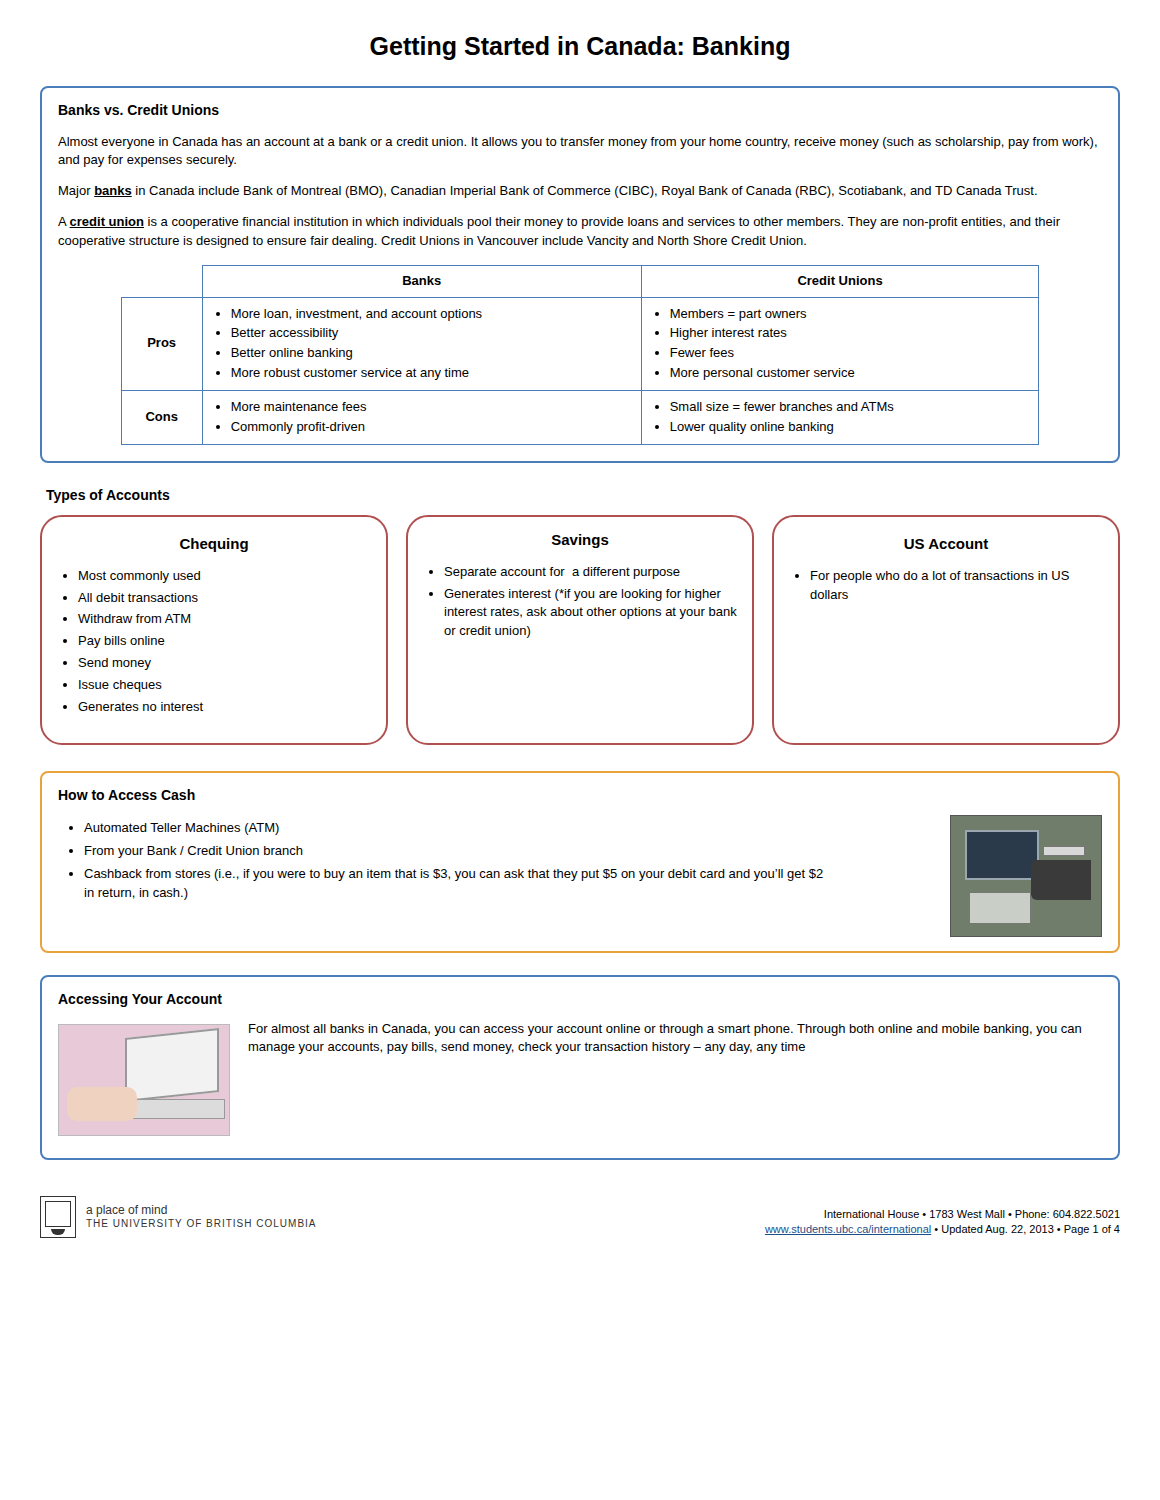Getting Started in Canada: Banking
Banks vs. Credit Unions
Almost everyone in Canada has an account at a bank or a credit union. It allows you to transfer money from your home country, receive money (such as scholarship, pay from work), and pay for expenses securely.
Major banks in Canada include Bank of Montreal (BMO), Canadian Imperial Bank of Commerce (CIBC), Royal Bank of Canada (RBC), Scotiabank, and TD Canada Trust.
A credit union is a cooperative financial institution in which individuals pool their money to provide loans and services to other members. They are non-profit entities, and their cooperative structure is designed to ensure fair dealing. Credit Unions in Vancouver include Vancity and North Shore Credit Union.
| | Banks | Credit Unions |
| --- | --- | --- |
| Pros | More loan, investment, and account options Better accessibility Better online banking More robust customer service at any time | Members = part owners Higher interest rates Fewer fees More personal customer service |
| Cons | More maintenance fees Commonly profit-driven | Small size = fewer branches and ATMs Lower quality online banking |
Types of Accounts
Chequing
Most commonly used
All debit transactions
Withdraw from ATM
Pay bills online
Send money
Issue cheques
Generates no interest
Savings
Separate account for a different purpose
Generates interest (*if you are looking for higher interest rates, ask about other options at your bank or credit union)
US Account
For people who do a lot of transactions in US dollars
How to Access Cash
Automated Teller Machines (ATM)
From your Bank / Credit Union branch
Cashback from stores (i.e., if you were to buy an item that is $3, you can ask that they put $5 on your debit card and you’ll get $2 in return, in cash.)
Accessing Your Account
For almost all banks in Canada, you can access your account online or through a smart phone. Through both online and mobile banking, you can manage your accounts, pay bills, send money, check your transaction history – any day, any time
a place of mind
THE UNIVERSITY OF BRITISH COLUMBIA
International House • 1783 West Mall • Phone: 604.822.5021
www.students.ubc.ca/international • Updated Aug. 22, 2013 • Page 1 of 4